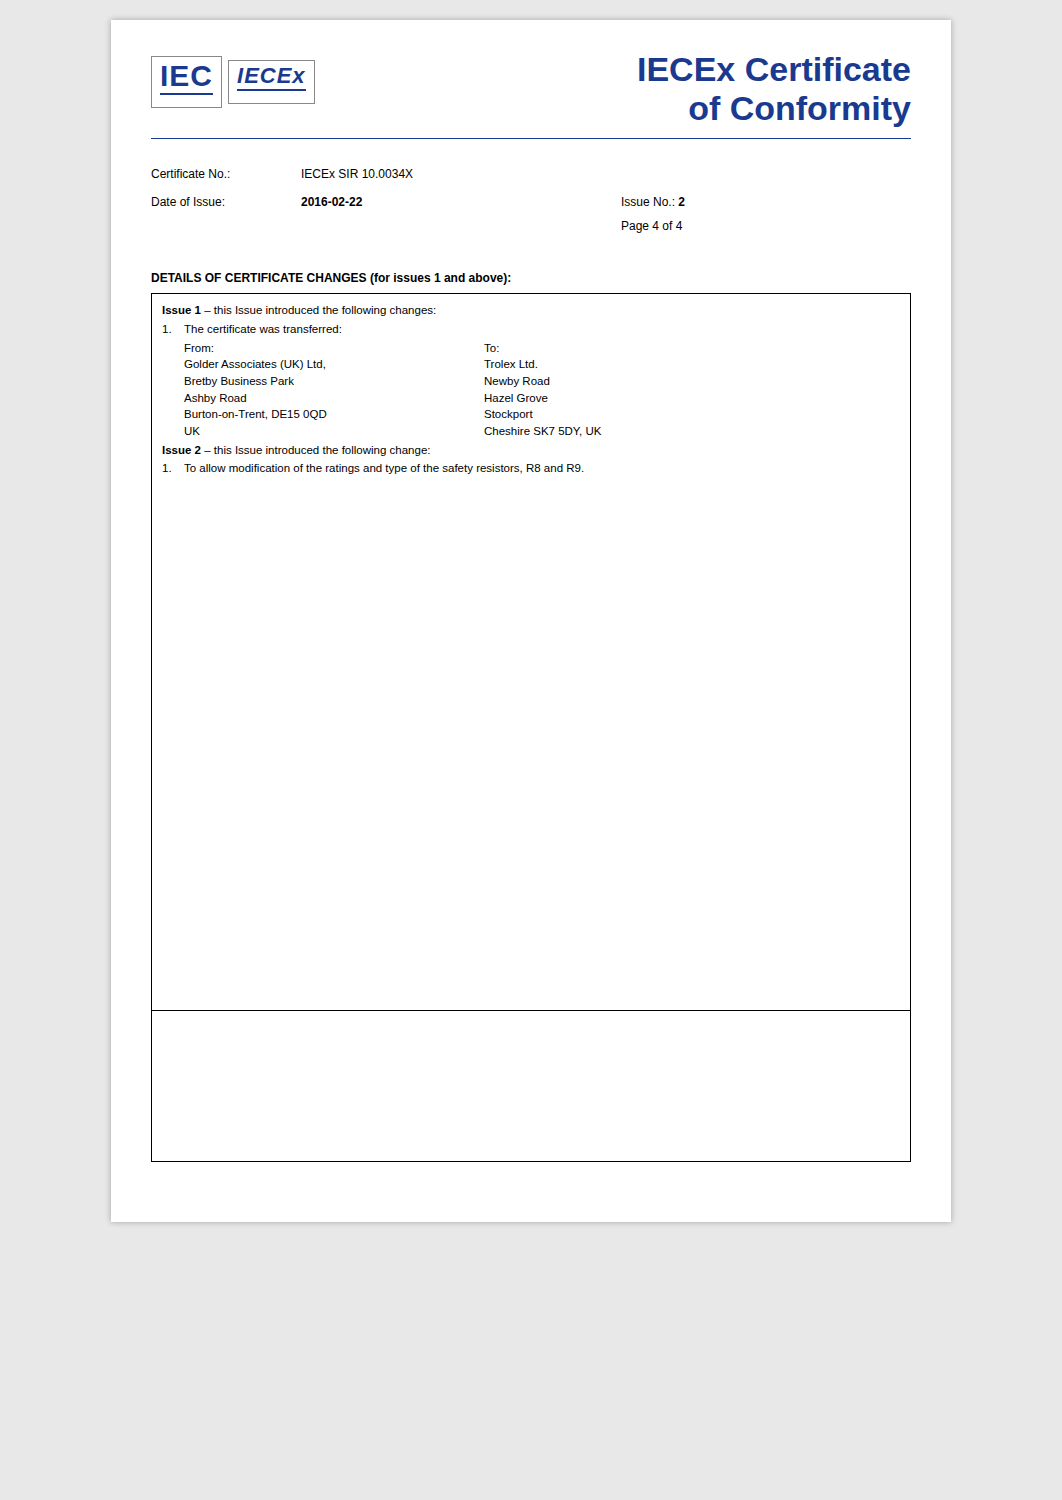IEC
IECEx
IECEx Certificate
of Conformity
Certificate No.:
IECEx SIR 10.0034X
Date of Issue:
2016-02-22
Issue No.: 2
Page 4 of 4
DETAILS OF CERTIFICATE CHANGES (for issues 1 and above):
Issue 1 – this Issue introduced the following changes:
1.
The certificate was transferred:
From:
Golder Associates (UK) Ltd,
Bretby Business Park
Ashby Road
Burton-on-Trent, DE15 0QD
UK
To:
Trolex Ltd.
Newby Road
Hazel Grove
Stockport
Cheshire SK7 5DY, UK
Issue 2 – this Issue introduced the following change:
1.
To allow modification of the ratings and type of the safety resistors, R8 and R9.